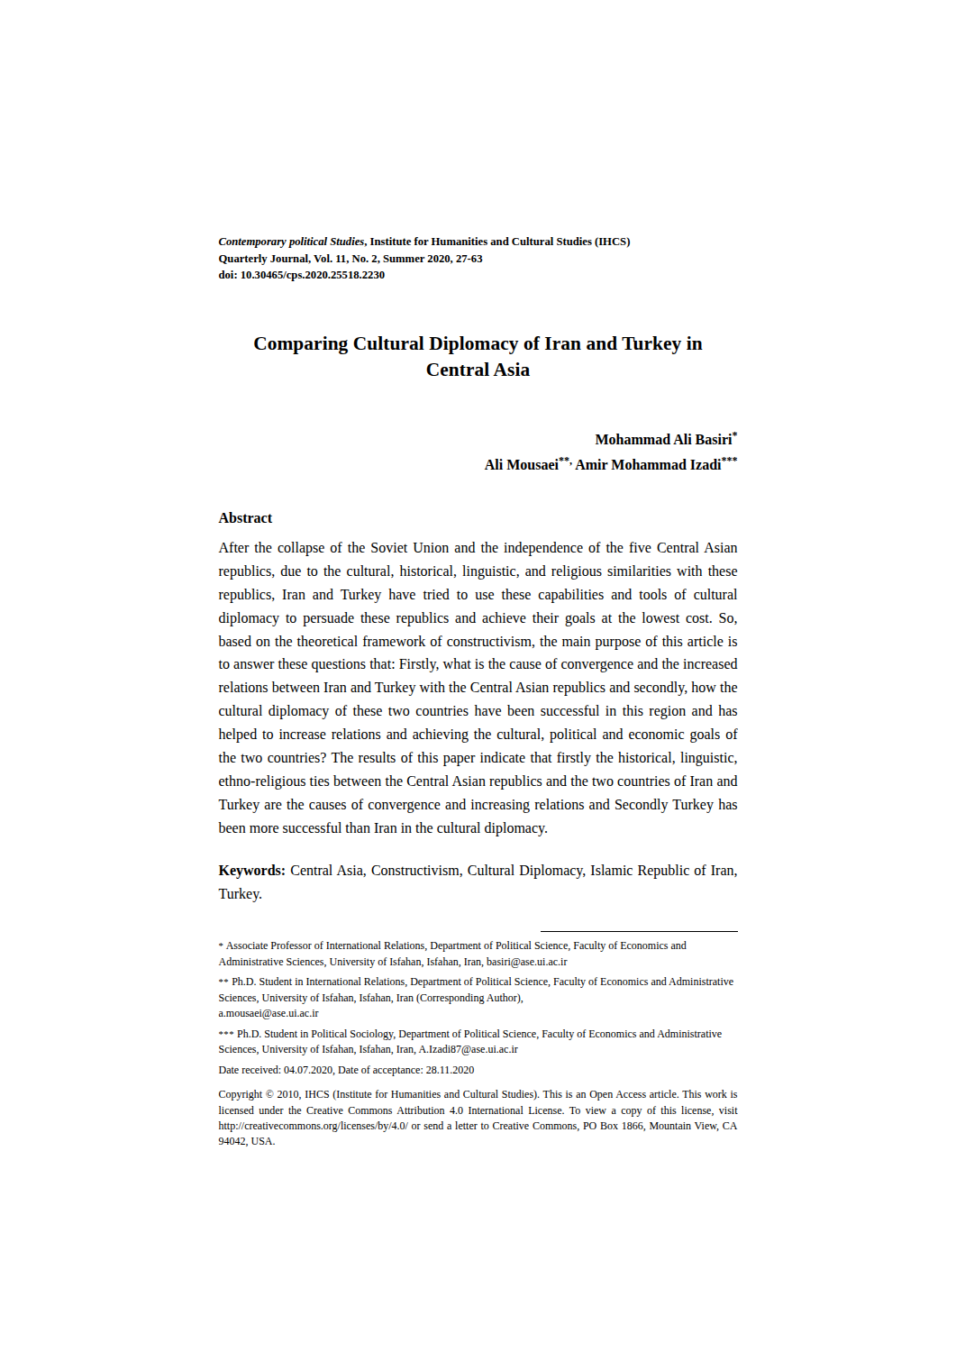Contemporary political Studies, Institute for Humanities and Cultural Studies (IHCS)
Quarterly Journal, Vol. 11, No. 2, Summer 2020, 27-63
doi: 10.30465/cps.2020.25518.2230
Comparing Cultural Diplomacy of Iran and Turkey in
Central Asia
Mohammad Ali Basiri*
Ali Mousaei**, Amir Mohammad Izadi***
Abstract
After the collapse of the Soviet Union and the independence of the five Central Asian republics, due to the cultural, historical, linguistic, and religious similarities with these republics, Iran and Turkey have tried to use these capabilities and tools of cultural diplomacy to persuade these republics and achieve their goals at the lowest cost. So, based on the theoretical framework of constructivism, the main purpose of this article is to answer these questions that: Firstly, what is the cause of convergence and the increased relations between Iran and Turkey with the Central Asian republics and secondly, how the cultural diplomacy of these two countries have been successful in this region and has helped to increase relations and achieving the cultural, political and economic goals of the two countries? The results of this paper indicate that firstly the historical, linguistic, ethno-religious ties between the Central Asian republics and the two countries of Iran and Turkey are the causes of convergence and increasing relations and Secondly Turkey has been more successful than Iran in the cultural diplomacy.
Keywords: Central Asia, Constructivism, Cultural Diplomacy, Islamic Republic of Iran, Turkey.
* Associate Professor of International Relations, Department of Political Science, Faculty of Economics and Administrative Sciences, University of Isfahan, Isfahan, Iran, basiri@ase.ui.ac.ir
** Ph.D. Student in International Relations, Department of Political Science, Faculty of Economics and Administrative Sciences, University of Isfahan, Isfahan, Iran (Corresponding Author),
a.mousaei@ase.ui.ac.ir
*** Ph.D. Student in Political Sociology, Department of Political Science, Faculty of Economics and Administrative Sciences, University of Isfahan, Isfahan, Iran, A.Izadi87@ase.ui.ac.ir
Date received: 04.07.2020, Date of acceptance: 28.11.2020
Copyright © 2010, IHCS (Institute for Humanities and Cultural Studies). This is an Open Access article. This work is licensed under the Creative Commons Attribution 4.0 International License. To view a copy of this license, visit http://creativecommons.org/licenses/by/4.0/ or send a letter to Creative Commons, PO Box 1866, Mountain View, CA 94042, USA.